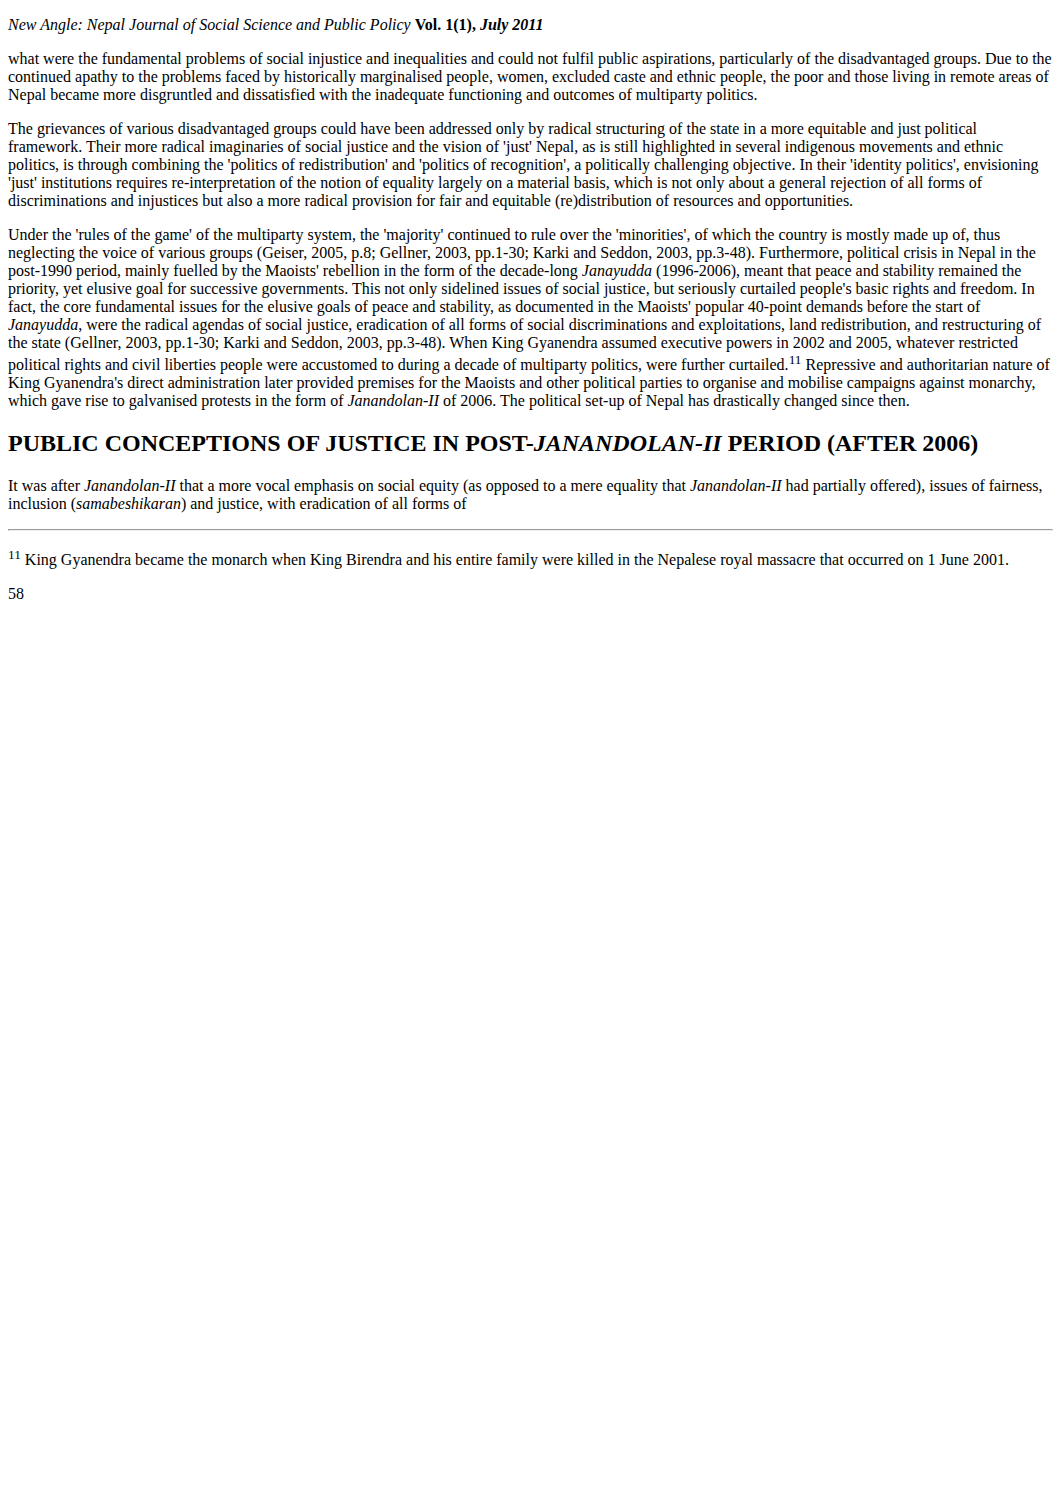New Angle: Nepal Journal of Social Science and Public Policy Vol. 1(1), July 2011
what were the fundamental problems of social injustice and inequalities and could not fulfil public aspirations, particularly of the disadvantaged groups. Due to the continued apathy to the problems faced by historically marginalised people, women, excluded caste and ethnic people, the poor and those living in remote areas of Nepal became more disgruntled and dissatisfied with the inadequate functioning and outcomes of multiparty politics.
The grievances of various disadvantaged groups could have been addressed only by radical structuring of the state in a more equitable and just political framework. Their more radical imaginaries of social justice and the vision of 'just' Nepal, as is still highlighted in several indigenous movements and ethnic politics, is through combining the 'politics of redistribution' and 'politics of recognition', a politically challenging objective. In their 'identity politics', envisioning 'just' institutions requires re-interpretation of the notion of equality largely on a material basis, which is not only about a general rejection of all forms of discriminations and injustices but also a more radical provision for fair and equitable (re)distribution of resources and opportunities.
Under the 'rules of the game' of the multiparty system, the 'majority' continued to rule over the 'minorities', of which the country is mostly made up of, thus neglecting the voice of various groups (Geiser, 2005, p.8; Gellner, 2003, pp.1-30; Karki and Seddon, 2003, pp.3-48). Furthermore, political crisis in Nepal in the post-1990 period, mainly fuelled by the Maoists' rebellion in the form of the decade-long Janayudda (1996-2006), meant that peace and stability remained the priority, yet elusive goal for successive governments. This not only sidelined issues of social justice, but seriously curtailed people's basic rights and freedom. In fact, the core fundamental issues for the elusive goals of peace and stability, as documented in the Maoists' popular 40-point demands before the start of Janayudda, were the radical agendas of social justice, eradication of all forms of social discriminations and exploitations, land redistribution, and restructuring of the state (Gellner, 2003, pp.1-30; Karki and Seddon, 2003, pp.3-48). When King Gyanendra assumed executive powers in 2002 and 2005, whatever restricted political rights and civil liberties people were accustomed to during a decade of multiparty politics, were further curtailed.11 Repressive and authoritarian nature of King Gyanendra's direct administration later provided premises for the Maoists and other political parties to organise and mobilise campaigns against monarchy, which gave rise to galvanised protests in the form of Janandolan-II of 2006. The political set-up of Nepal has drastically changed since then.
PUBLIC CONCEPTIONS OF JUSTICE IN POST-JANANDOLAN-II PERIOD (AFTER 2006)
It was after Janandolan-II that a more vocal emphasis on social equity (as opposed to a mere equality that Janandolan-II had partially offered), issues of fairness, inclusion (samabeshikaran) and justice, with eradication of all forms of
11 King Gyanendra became the monarch when King Birendra and his entire family were killed in the Nepalese royal massacre that occurred on 1 June 2001.
58